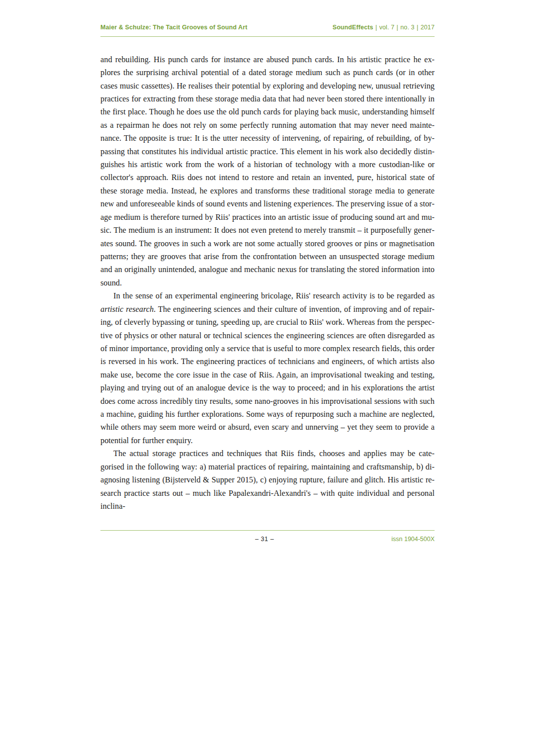Maier & Schulze: The Tacit Grooves of Sound Art
SoundEffects|vol. 7|no. 3|2017
and rebuilding. His punch cards for instance are abused punch cards. In his artistic practice he explores the surprising archival potential of a dated storage medium such as punch cards (or in other cases music cassettes). He realises their potential by exploring and developing new, unusual retrieving practices for extracting from these storage media data that had never been stored there intentionally in the first place. Though he does use the old punch cards for playing back music, understanding himself as a repairman he does not rely on some perfectly running automation that may never need maintenance. The opposite is true: It is the utter necessity of intervening, of repairing, of rebuilding, of bypassing that constitutes his individual artistic practice. This element in his work also decidedly distinguishes his artistic work from the work of a historian of technology with a more custodian-like or collector's approach. Riis does not intend to restore and retain an invented, pure, historical state of these storage media. Instead, he explores and transforms these traditional storage media to generate new and unforeseeable kinds of sound events and listening experiences. The preserving issue of a storage medium is therefore turned by Riis' practices into an artistic issue of producing sound art and music. The medium is an instrument: It does not even pretend to merely transmit – it purposefully generates sound. The grooves in such a work are not some actually stored grooves or pins or magnetisation patterns; they are grooves that arise from the confrontation between an unsuspected storage medium and an originally unintended, analogue and mechanic nexus for translating the stored information into sound.
In the sense of an experimental engineering bricolage, Riis' research activity is to be regarded as artistic research. The engineering sciences and their culture of invention, of improving and of repairing, of cleverly bypassing or tuning, speeding up, are crucial to Riis' work. Whereas from the perspective of physics or other natural or technical sciences the engineering sciences are often disregarded as of minor importance, providing only a service that is useful to more complex research fields, this order is reversed in his work. The engineering practices of technicians and engineers, of which artists also make use, become the core issue in the case of Riis. Again, an improvisational tweaking and testing, playing and trying out of an analogue device is the way to proceed; and in his explorations the artist does come across incredibly tiny results, some nano-grooves in his improvisational sessions with such a machine, guiding his further explorations. Some ways of repurposing such a machine are neglected, while others may seem more weird or absurd, even scary and unnerving – yet they seem to provide a potential for further enquiry.
The actual storage practices and techniques that Riis finds, chooses and applies may be categorised in the following way: a) material practices of repairing, maintaining and craftsmanship, b) diagnosing listening (Bijsterveld & Supper 2015), c) enjoying rupture, failure and glitch. His artistic research practice starts out – much like Papalexandri-Alexandri's – with quite individual and personal inclina-
– 31 –
issn 1904-500X